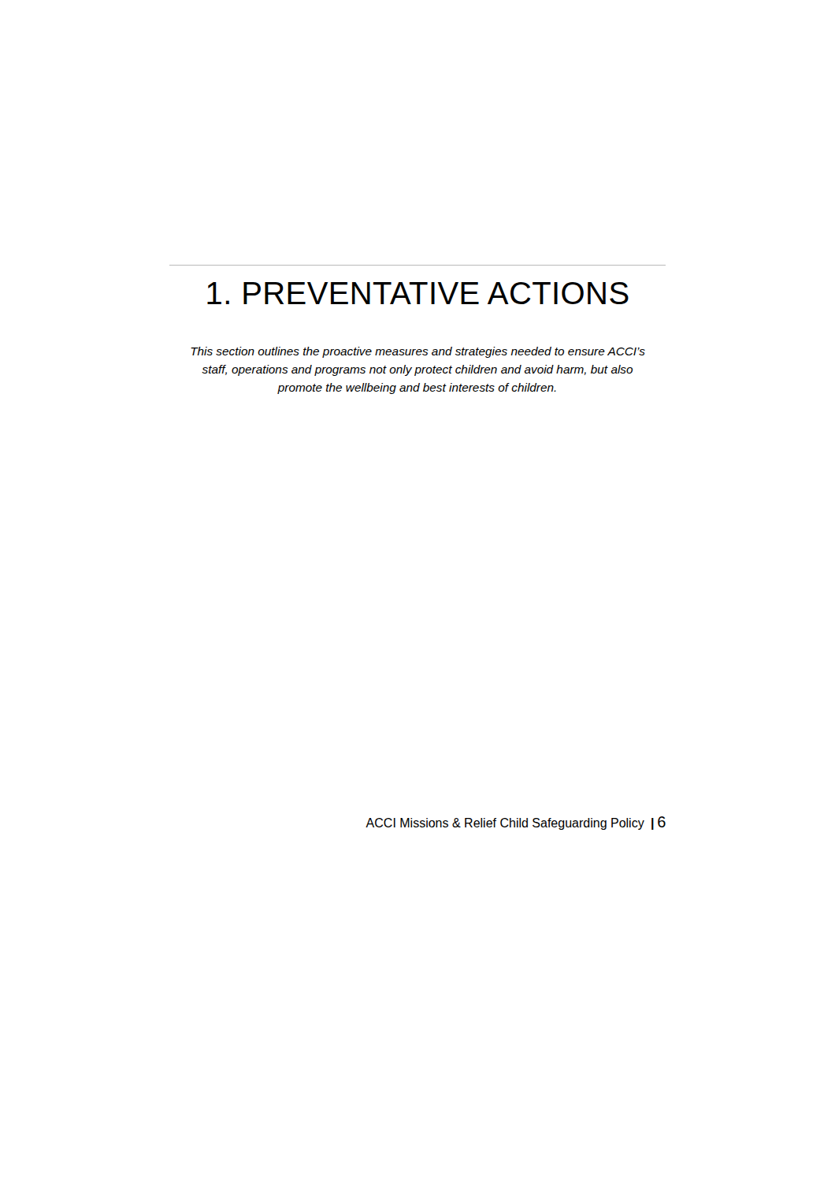1. PREVENTATIVE ACTIONS
This section outlines the proactive measures and strategies needed to ensure ACCI’s staff, operations and programs not only protect children and avoid harm, but also promote the wellbeing and best interests of children.
ACCI Missions & Relief Child Safeguarding Policy |6